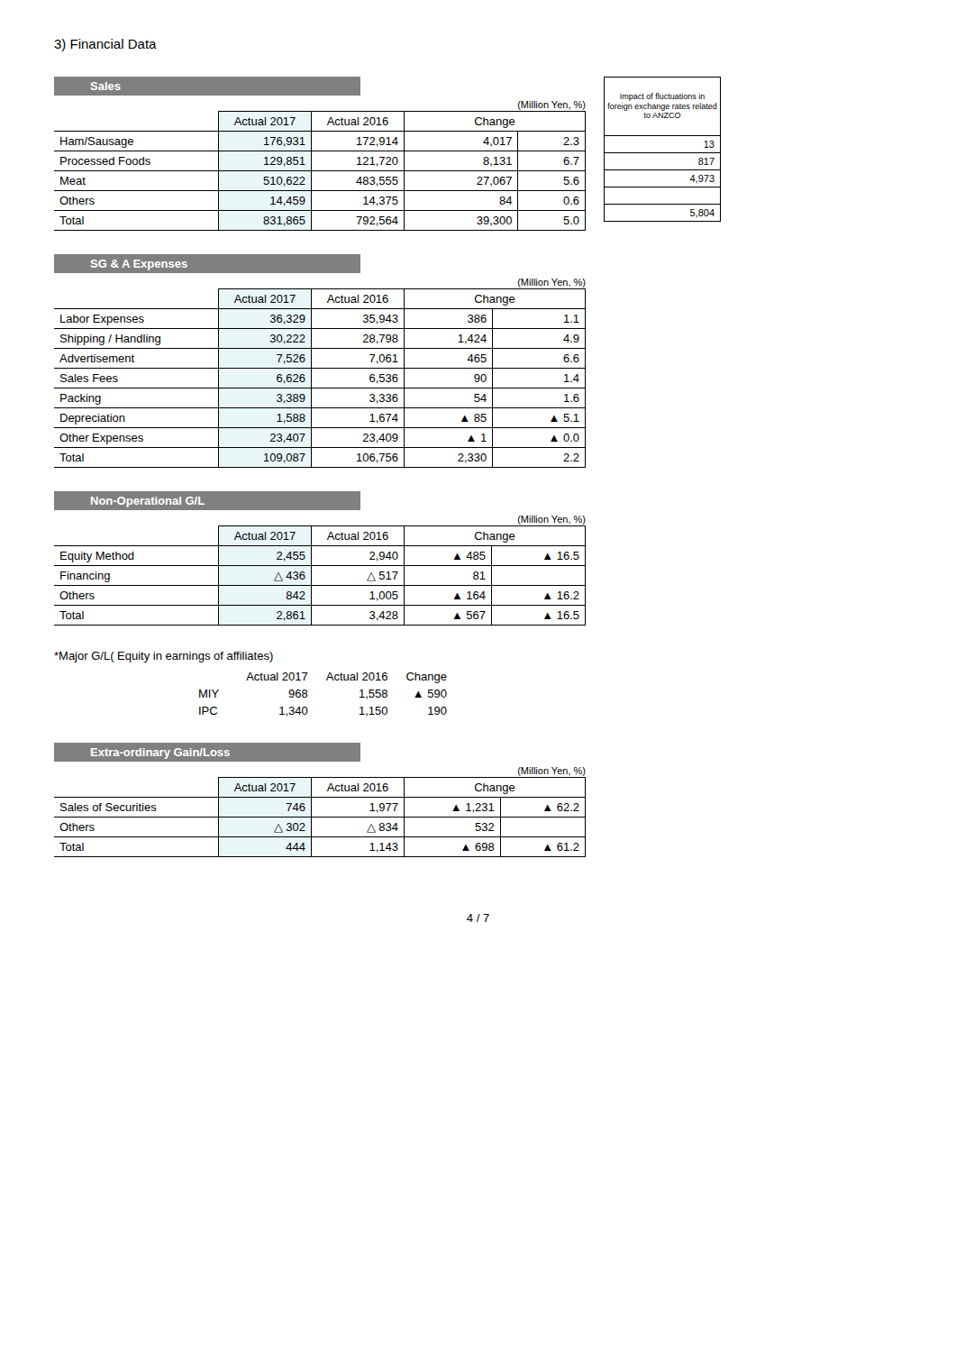3) Financial Data
Sales
(Million Yen, %)
| | Actual 2017 | Actual 2016 | Change |
| --- | --- | --- | --- |
| Ham/Sausage | 176,931 | 172,914 | 4,017 | 2.3 |
| Processed Foods | 129,851 | 121,720 | 8,131 | 6.7 |
| Meat | 510,622 | 483,555 | 27,067 | 5.6 |
| Others | 14,459 | 14,375 | 84 | 0.6 |
| Total | 831,865 | 792,564 | 39,300 | 5.0 |
| Impact of fluctuations in foreign exchange rates related to ANZCO |
| --- |
| 13 |
| 817 |
| 4,973 |
| 5,804 |
SG & A Expenses
(Million Yen, %)
| | Actual 2017 | Actual 2016 | Change |
| --- | --- | --- | --- |
| Labor Expenses | 36,329 | 35,943 | 386 | 1.1 |
| Shipping / Handling | 30,222 | 28,798 | 1,424 | 4.9 |
| Advertisement | 7,526 | 7,061 | 465 | 6.6 |
| Sales Fees | 6,626 | 6,536 | 90 | 1.4 |
| Packing | 3,389 | 3,336 | 54 | 1.6 |
| Depreciation | 1,588 | 1,674 | ▲ 85 | ▲ 5.1 |
| Other Expenses | 23,407 | 23,409 | ▲ 1 | ▲ 0.0 |
| Total | 109,087 | 106,756 | 2,330 | 2.2 |
Non-Operational G/L
(Million Yen, %)
| | Actual 2017 | Actual 2016 | Change |
| --- | --- | --- | --- |
| Equity Method | 2,455 | 2,940 | ▲ 485 | ▲ 16.5 |
| Financing | △ 436 | △ 517 | 81 | |
| Others | 842 | 1,005 | ▲ 164 | ▲ 16.2 |
| Total | 2,861 | 3,428 | ▲ 567 | ▲ 16.5 |
*Major G/L( Equity in earnings of affiliates)
| | Actual 2017 | Actual 2016 | Change |
| --- | --- | --- | --- |
| MIY | 968 | 1,558 | ▲ 590 |
| IPC | 1,340 | 1,150 | 190 |
Extra-ordinary Gain/Loss
(Million Yen, %)
| | Actual 2017 | Actual 2016 | Change |
| --- | --- | --- | --- |
| Sales of Securities | 746 | 1,977 | ▲ 1,231 | ▲ 62.2 |
| Others | △ 302 | △ 834 | 532 | |
| Total | 444 | 1,143 | ▲ 698 | ▲ 61.2 |
4 / 7